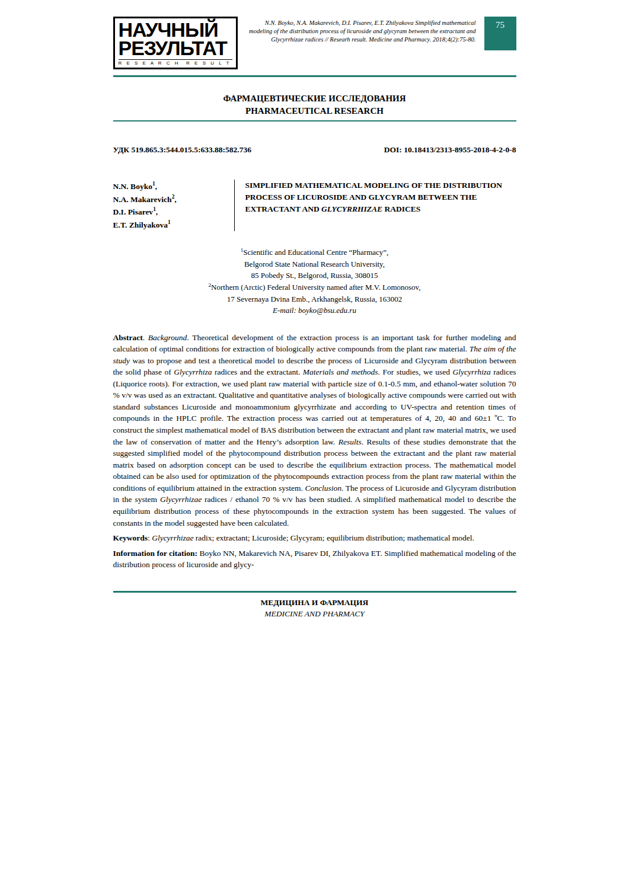НАУЧНЫЙ РЕЗУЛЬТАТ R E S E A R C H R E S U L T
N.N. Boyko, N.A. Makarevich, D.I. Pisarev, E.T. Zhilyakova Simplified mathematical modeling of the distribution process of licuroside and glycyram between the extractant and Glycyrrhizae radices // Researh result. Medicine and Pharmacy. 2018;4(2):75-80.
75
ФАРМАЦЕВТИЧЕСКИЕ ИССЛЕДОВАНИЯ PHARMACEUTICAL RESEARCH
УДК 519.865.3:544.015.5:633.88:582.736
DOI: 10.18413/2313-8955-2018-4-2-0-8
N.N. Boyko1,
N.A. Makarevich2,
D.I. Pisarev1,
E.T. Zhilyakova1
SIMPLIFIED MATHEMATICAL MODELING OF THE DISTRIBUTION PROCESS OF LICUROSIDE AND GLYCYRAM BETWEEN THE EXTRACTANT AND GLYCYRRHIZAE RADICES
1Scientific and Educational Centre “Pharmacy”,
Belgorod State National Research University,
85 Pobedy St., Belgorod, Russia, 308015
2Northern (Arctic) Federal University named after M.V. Lomonosov,
17 Severnaya Dvina Emb., Arkhangelsk, Russia, 163002
E-mail: boyko@bsu.edu.ru
Abstract. Background. Theoretical development of the extraction process is an important task for further modeling and calculation of optimal conditions for extraction of biologically active compounds from the plant raw material. The aim of the study was to propose and test a theoretical model to describe the process of Licuroside and Glycyram distribution between the solid phase of Glycyrrhiza radices and the extractant. Materials and methods. For studies, we used Glycyrrhiza radices (Liquorice roots). For extraction, we used plant raw material with particle size of 0.1-0.5 mm, and ethanol-water solution 70 % v/v was used as an extractant. Qualitative and quantitative analyses of biologically active compounds were carried out with standard substances Licuroside and monoammonium glycyrrhizate and according to UV-spectra and retention times of compounds in the HPLC profile. The extraction process was carried out at temperatures of 4, 20, 40 and 60±1 ºC. To construct the simplest mathematical model of BAS distribution between the extractant and plant raw material matrix, we used the law of conservation of matter and the Henry’s adsorption law. Results. Results of these studies demonstrate that the suggested simplified model of the phytocompound distribution process between the extractant and the plant raw material matrix based on adsorption concept can be used to describe the equilibrium extraction process. The mathematical model obtained can be also used for optimization of the phytocompounds extraction process from the plant raw material within the conditions of equilibrium attained in the extraction system. Conclusion. The process of Licuroside and Glycyram distribution in the system Glycyrrhizae radices / ethanol 70 % v/v has been studied. A simplified mathematical model to describe the equilibrium distribution process of these phytocompounds in the extraction system has been suggested. The values of constants in the model suggested have been calculated.
Keywords: Glycyrrhizae radix; extractant; Licuroside; Glycyram; equilibrium distribution; mathematical model.
Information for citation: Boyko NN, Makarevich NA, Pisarev DI, Zhilyakova ET. Simplified mathematical modeling of the distribution process of licuroside and glycy-
МЕДИЦИНА И ФАРМАЦИЯ MEDICINE AND PHARMACY